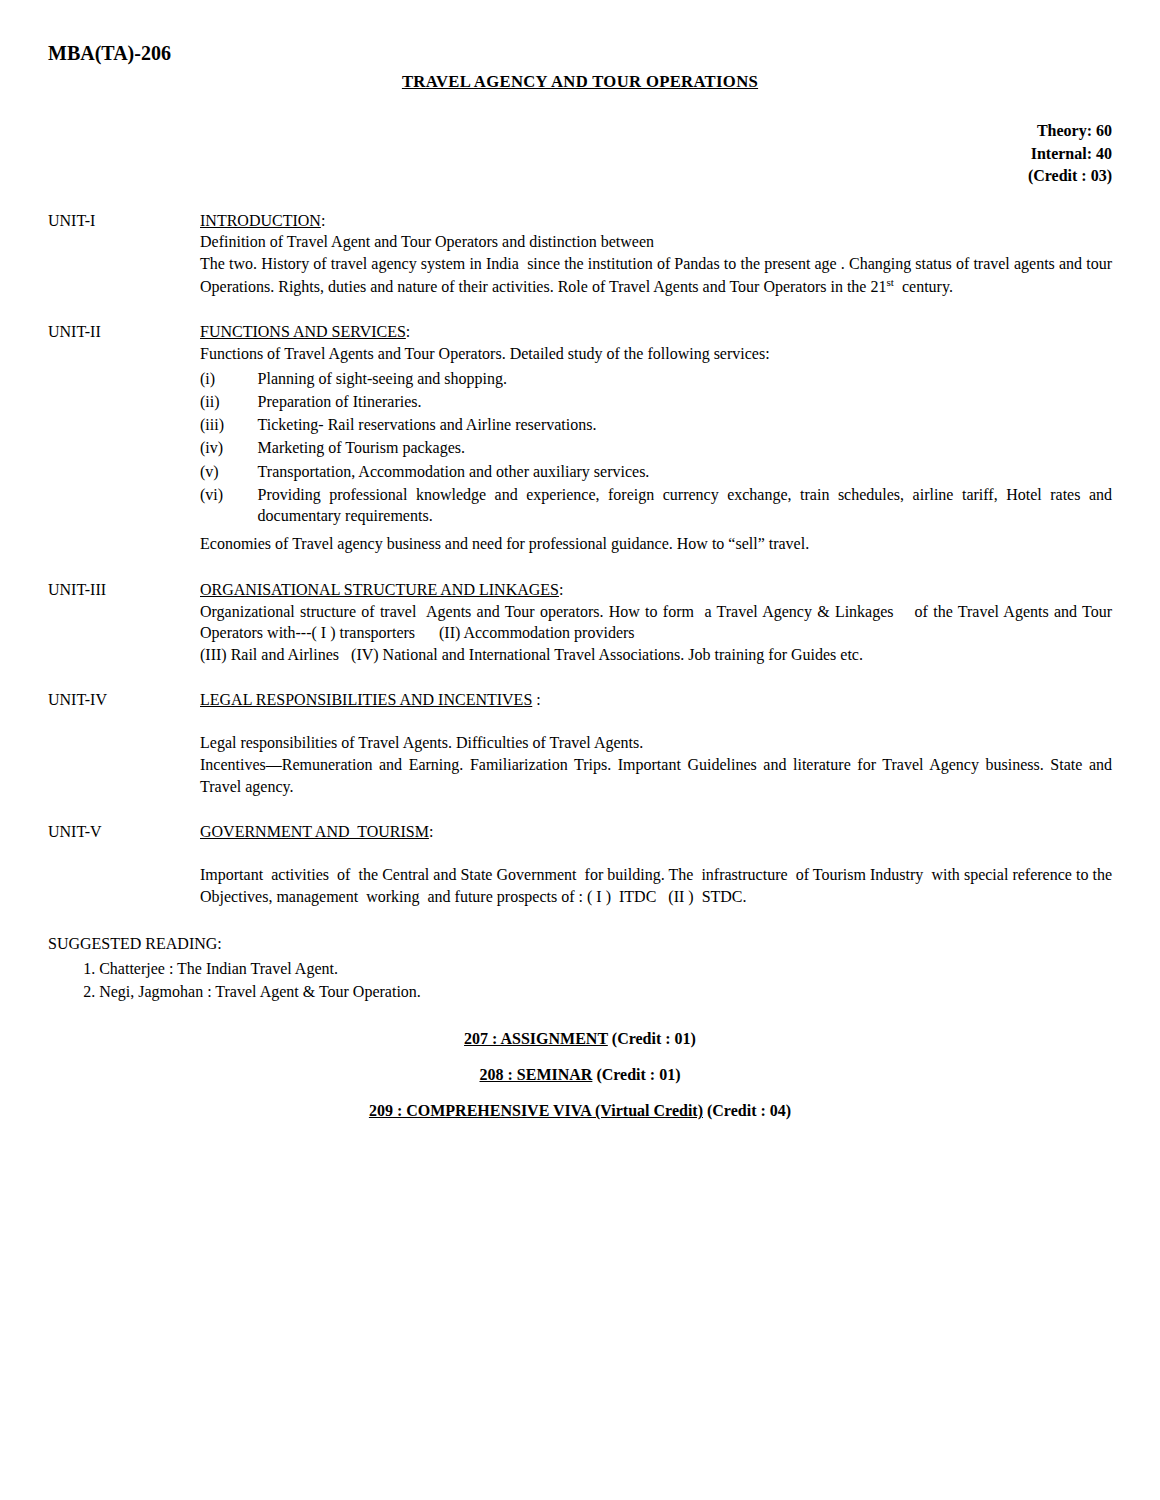MBA(TA)-206
TRAVEL AGENCY AND TOUR OPERATIONS
Theory: 60
Internal: 40
(Credit : 03)
UNIT-I
INTRODUCTION:
Definition of Travel Agent and Tour Operators and distinction between
The two. History of travel agency system in India since the institution of Pandas to the present age . Changing status of travel agents and tour Operations. Rights, duties and nature of their activities. Role of Travel Agents and Tour Operators in the 21st century.
UNIT-II
FUNCTIONS AND SERVICES:
Functions of Travel Agents and Tour Operators. Detailed study of the following services:
(i) Planning of sight-seeing and shopping.
(ii) Preparation of Itineraries.
(iii) Ticketing- Rail reservations and Airline reservations.
(iv) Marketing of Tourism packages.
(v) Transportation, Accommodation and other auxiliary services.
(vi) Providing professional knowledge and experience, foreign currency exchange, train schedules, airline tariff, Hotel rates and documentary requirements.
Economies of Travel agency business and need for professional guidance. How to “sell” travel.
UNIT-III
ORGANISATIONAL STRUCTURE AND LINKAGES:
Organizational structure of travel Agents and Tour operators. How to form a Travel Agency & Linkages of the Travel Agents and Tour Operators with---( I ) transporters (II) Accommodation providers
(III) Rail and Airlines (IV) National and International Travel Associations. Job training for Guides etc.
UNIT-IV
LEGAL RESPONSIBILITIES AND INCENTIVES :
Legal responsibilities of Travel Agents. Difficulties of Travel Agents.
Incentives—Remuneration and Earning. Familiarization Trips. Important Guidelines and literature for Travel Agency business. State and Travel agency.
UNIT-V
GOVERNMENT AND TOURISM:
Important activities of the Central and State Government for building. The infrastructure of Tourism Industry with special reference to the Objectives, management working and future prospects of : ( I ) ITDC (II ) STDC.
SUGGESTED READING:
Chatterjee : The Indian Travel Agent.
Negi, Jagmohan : Travel Agent & Tour Operation.
207 : ASSIGNMENT (Credit : 01)
208 : SEMINAR (Credit : 01)
209 : COMPREHENSIVE VIVA (Virtual Credit) (Credit : 04)